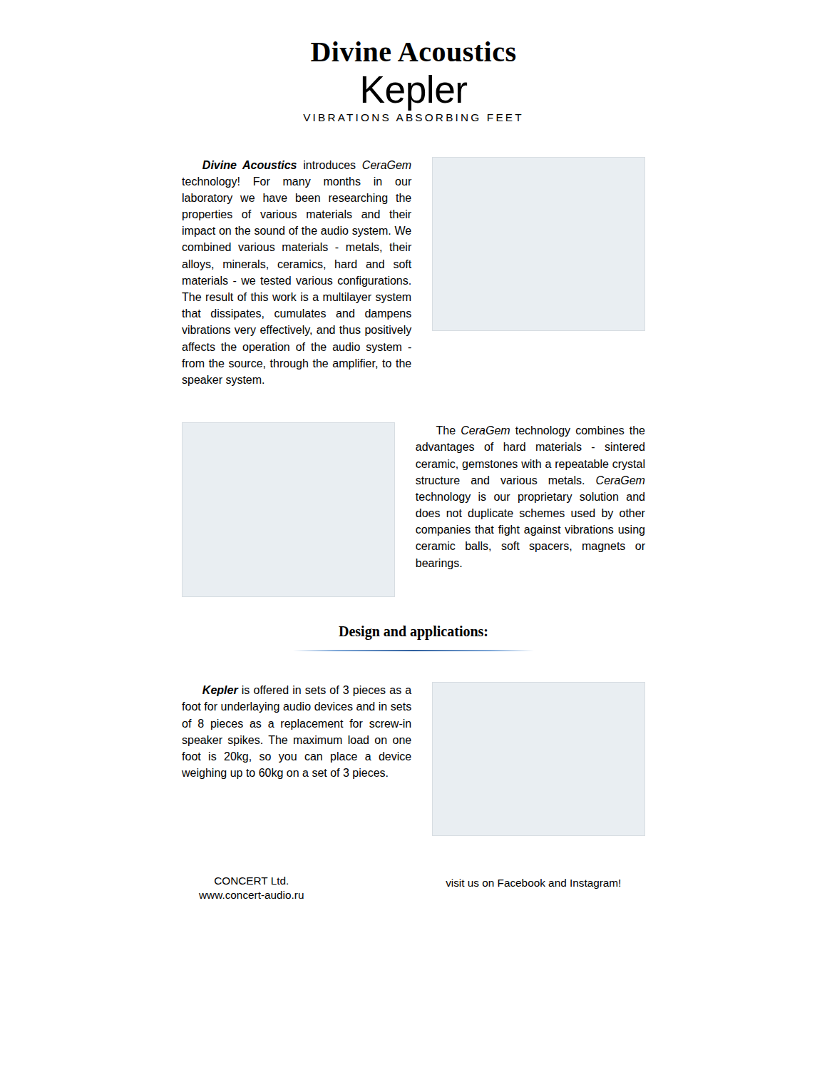Divine Acoustics
Kepler
VIBRATIONS ABSORBING FEET
Divine Acoustics introduces CeraGem technology! For many months in our laboratory we have been researching the properties of various materials and their impact on the sound of the audio system. We combined various materials - metals, their alloys, minerals, ceramics, hard and soft materials - we tested various configurations. The result of this work is a multilayer system that dissipates, cumulates and dampens vibrations very effectively, and thus positively affects the operation of the audio system - from the source, through the amplifier, to the speaker system.
The CeraGem technology combines the advantages of hard materials - sintered ceramic, gemstones with a repeatable crystal structure and various metals. CeraGem technology is our proprietary solution and does not duplicate schemes used by other companies that fight against vibrations using ceramic balls, soft spacers, magnets or bearings.
Design and applications:
Kepler is offered in sets of 3 pieces as a foot for underlaying audio devices and in sets of 8 pieces as a replacement for screw-in speaker spikes. The maximum load on one foot is 20kg, so you can place a device weighing up to 60kg on a set of 3 pieces.
CONCERT Ltd.
www.concert-audio.ru
visit us on Facebook and Instagram!